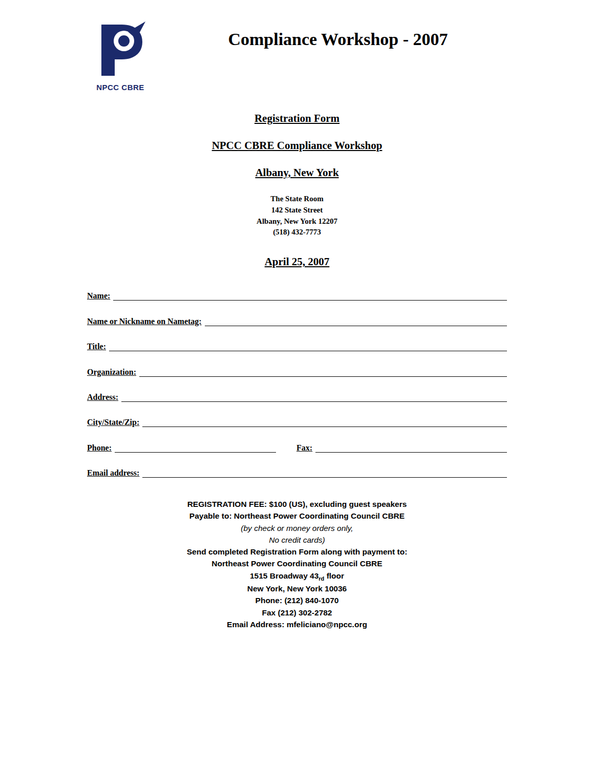NPCC CBRE
Compliance Workshop - 2007
Registration Form
NPCC CBRE Compliance Workshop
Albany, New York
The State Room
142 State Street
Albany, New York 12207
(518) 432-7773
April 25, 2007
Name:
Name or Nickname on Nametag:
Title:
Organization:
Address:
City/State/Zip:
Phone:
Fax:
Email address:
REGISTRATION FEE: $100 (US), excluding guest speakers
Payable to: Northeast Power Coordinating Council CBRE
(by check or money orders only,
No credit cards)
Send completed Registration Form along with payment to:
Northeast Power Coordinating Council CBRE
1515 Broadway 43rd floor
New York, New York 10036
Phone: (212) 840-1070
Fax (212) 302-2782
Email Address: mfeliciano@npcc.org